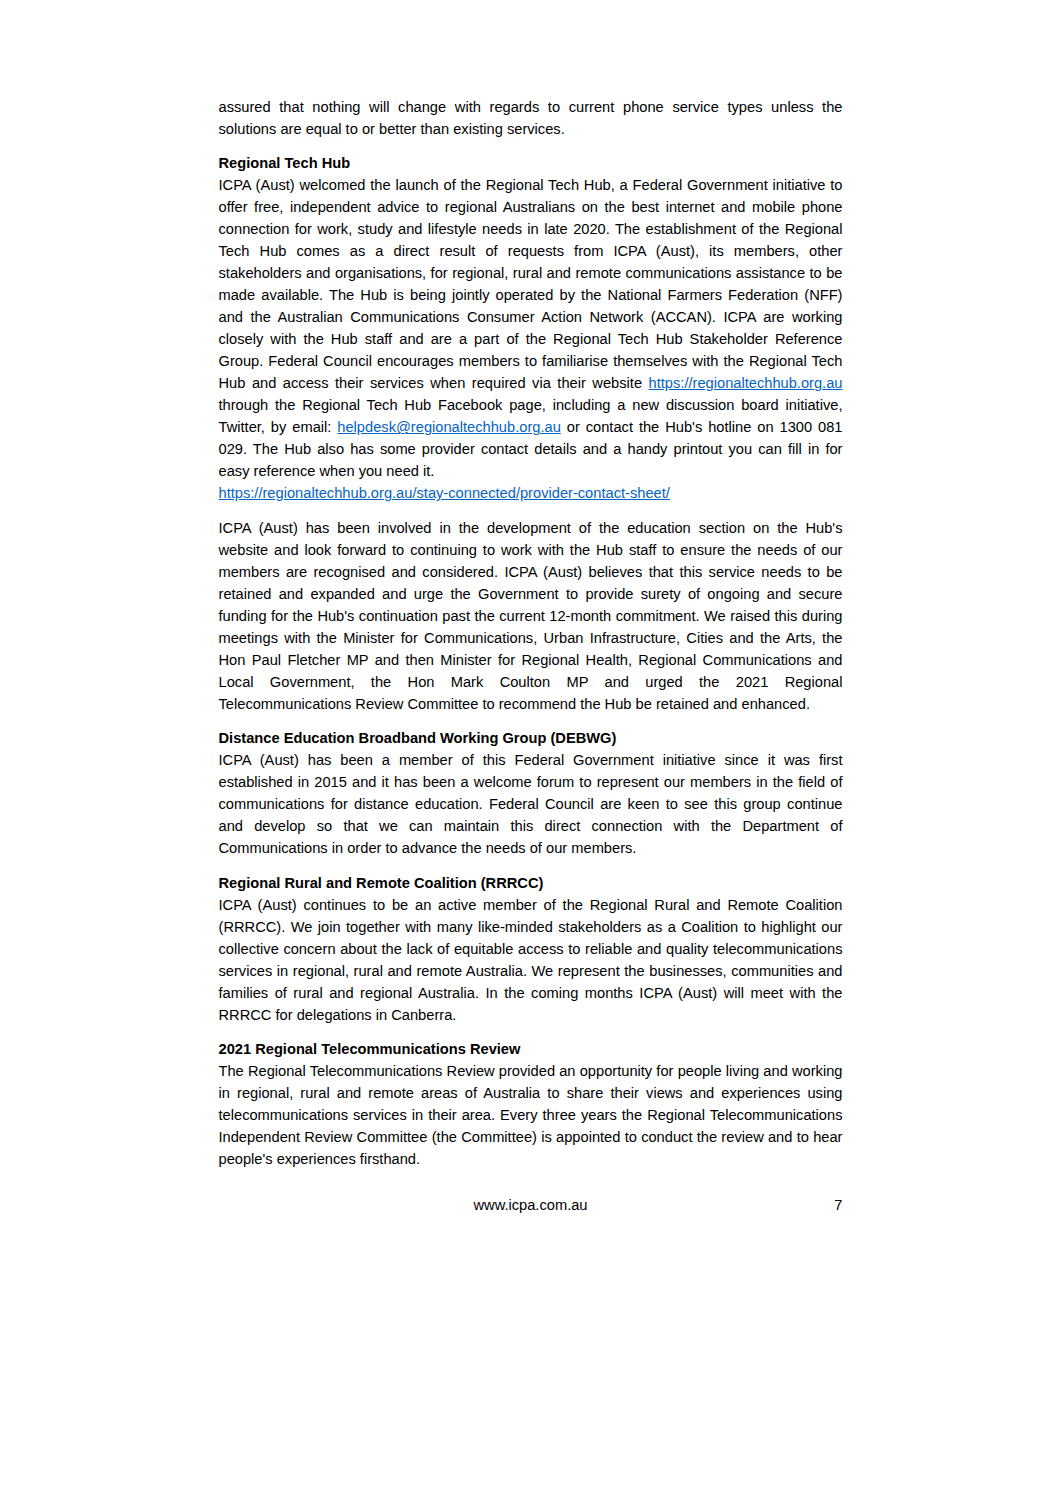assured that nothing will change with regards to current phone service types unless the solutions are equal to or better than existing services.
Regional Tech Hub
ICPA (Aust) welcomed the launch of the Regional Tech Hub, a Federal Government initiative to offer free, independent advice to regional Australians on the best internet and mobile phone connection for work, study and lifestyle needs in late 2020. The establishment of the Regional Tech Hub comes as a direct result of requests from ICPA (Aust), its members, other stakeholders and organisations, for regional, rural and remote communications assistance to be made available. The Hub is being jointly operated by the National Farmers Federation (NFF) and the Australian Communications Consumer Action Network (ACCAN). ICPA are working closely with the Hub staff and are a part of the Regional Tech Hub Stakeholder Reference Group. Federal Council encourages members to familiarise themselves with the Regional Tech Hub and access their services when required via their website https://regionaltechhub.org.au through the Regional Tech Hub Facebook page, including a new discussion board initiative, Twitter, by email: helpdesk@regionaltechhub.org.au or contact the Hub's hotline on 1300 081 029. The Hub also has some provider contact details and a handy printout you can fill in for easy reference when you need it.
https://regionaltechhub.org.au/stay-connected/provider-contact-sheet/
ICPA (Aust) has been involved in the development of the education section on the Hub's website and look forward to continuing to work with the Hub staff to ensure the needs of our members are recognised and considered. ICPA (Aust) believes that this service needs to be retained and expanded and urge the Government to provide surety of ongoing and secure funding for the Hub's continuation past the current 12-month commitment. We raised this during meetings with the Minister for Communications, Urban Infrastructure, Cities and the Arts, the Hon Paul Fletcher MP and then Minister for Regional Health, Regional Communications and Local Government, the Hon Mark Coulton MP and urged the 2021 Regional Telecommunications Review Committee to recommend the Hub be retained and enhanced.
Distance Education Broadband Working Group (DEBWG)
ICPA (Aust) has been a member of this Federal Government initiative since it was first established in 2015 and it has been a welcome forum to represent our members in the field of communications for distance education. Federal Council are keen to see this group continue and develop so that we can maintain this direct connection with the Department of Communications in order to advance the needs of our members.
Regional Rural and Remote Coalition (RRRCC)
ICPA (Aust) continues to be an active member of the Regional Rural and Remote Coalition (RRRCC). We join together with many like-minded stakeholders as a Coalition to highlight our collective concern about the lack of equitable access to reliable and quality telecommunications services in regional, rural and remote Australia. We represent the businesses, communities and families of rural and regional Australia. In the coming months ICPA (Aust) will meet with the RRRCC for delegations in Canberra.
2021 Regional Telecommunications Review
The Regional Telecommunications Review provided an opportunity for people living and working in regional, rural and remote areas of Australia to share their views and experiences using telecommunications services in their area. Every three years the Regional Telecommunications Independent Review Committee (the Committee) is appointed to conduct the review and to hear people's experiences firsthand.
www.icpa.com.au
7